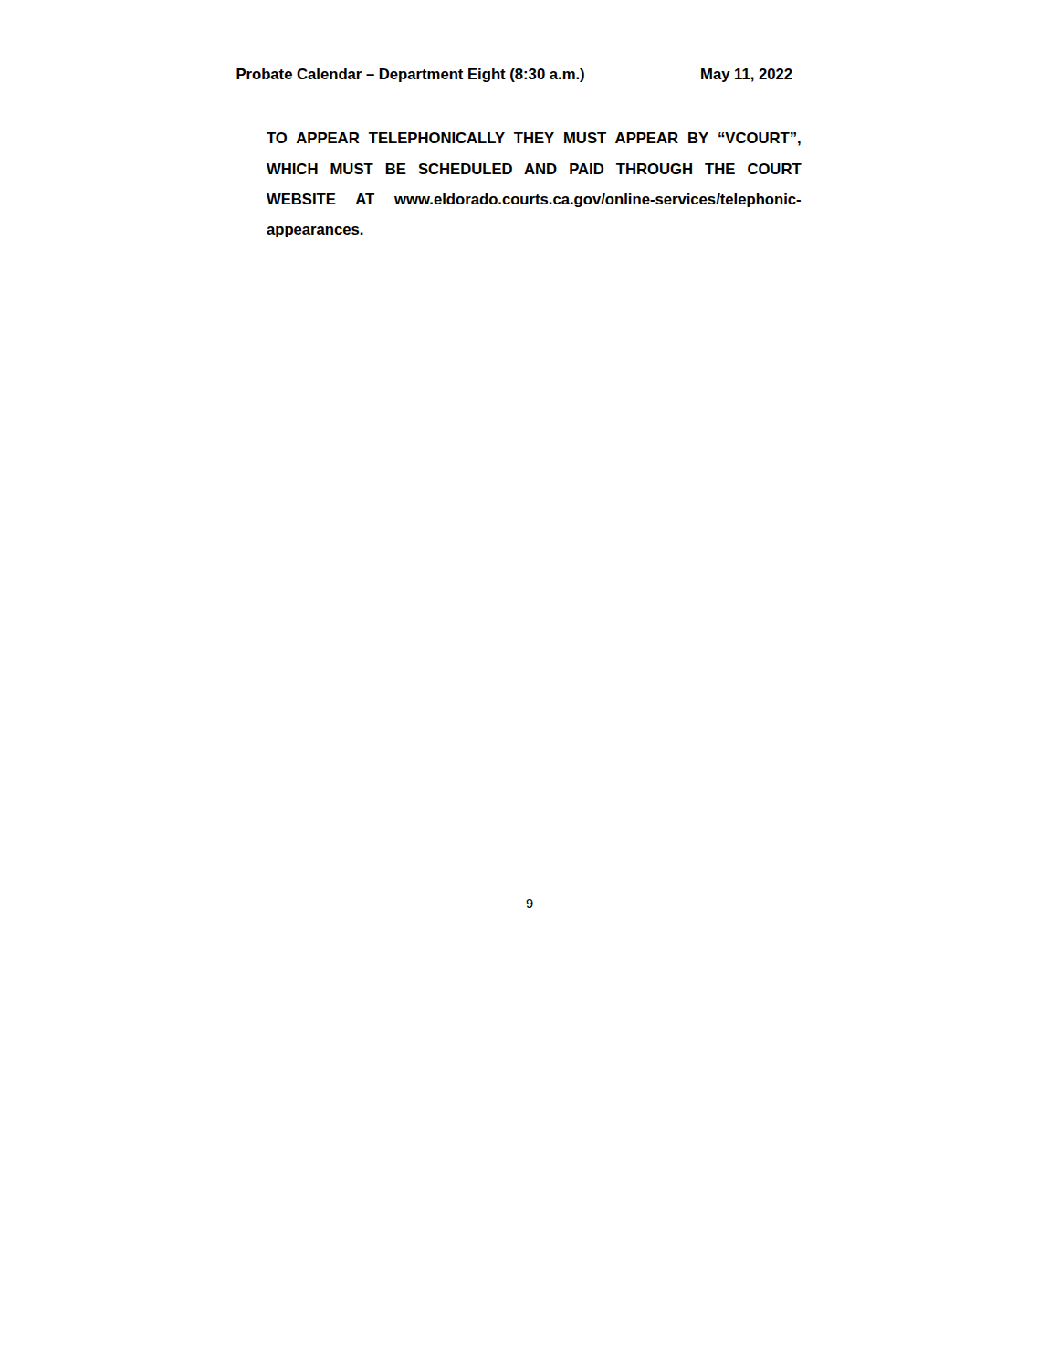Probate Calendar – Department Eight (8:30 a.m.)
May 11, 2022
TO APPEAR TELEPHONICALLY THEY MUST APPEAR BY “VCOURT”, WHICH MUST BE SCHEDULED AND PAID THROUGH THE COURT WEBSITE AT www.eldorado.courts.ca.gov/online-services/telephonic-appearances.
9